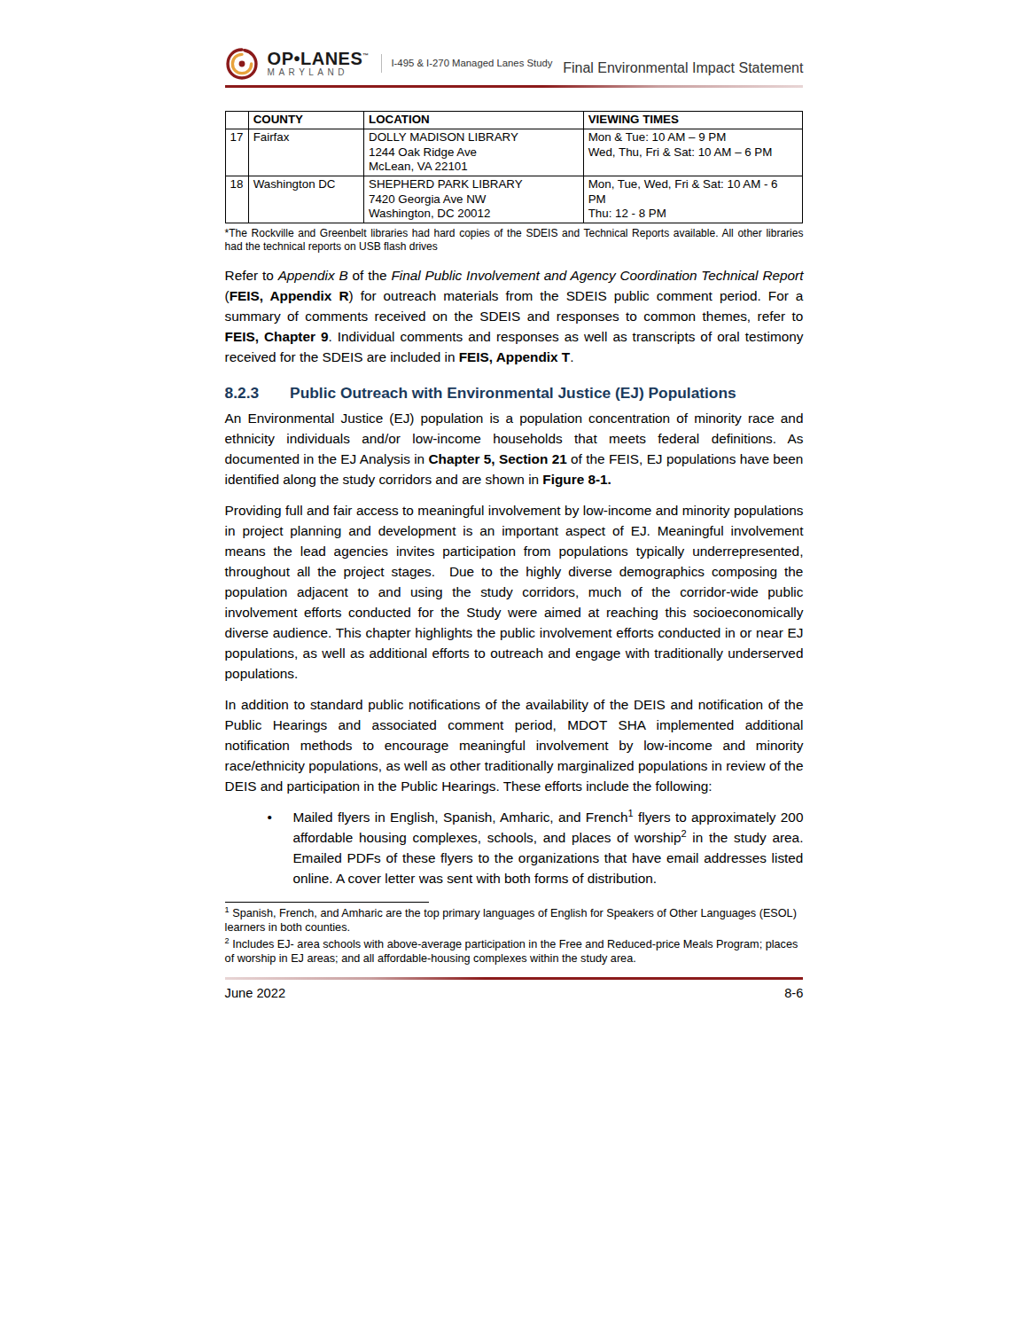OP•LANES™
MARYLAND
I-495 & I-270 Managed Lanes Study
Final Environmental Impact Statement
| | COUNTY | LOCATION | VIEWING TIMES |
| --- | --- | --- | --- |
| 17 | Fairfax | DOLLY MADISON LIBRARY 1244 Oak Ridge Ave McLean, VA 22101 | Mon & Tue: 10 AM – 9 PM Wed, Thu, Fri & Sat: 10 AM – 6 PM |
| 18 | Washington DC | SHEPHERD PARK LIBRARY 7420 Georgia Ave NW Washington, DC 20012 | Mon, Tue, Wed, Fri & Sat: 10 AM - 6 PM Thu: 12 - 8 PM |
*The Rockville and Greenbelt libraries had hard copies of the SDEIS and Technical Reports available. All other libraries had the technical reports on USB flash drives
Refer to Appendix B of the Final Public Involvement and Agency Coordination Technical Report (FEIS, Appendix R) for outreach materials from the SDEIS public comment period. For a summary of comments received on the SDEIS and responses to common themes, refer to FEIS, Chapter 9. Individual comments and responses as well as transcripts of oral testimony received for the SDEIS are included in FEIS, Appendix T.
8.2.3 Public Outreach with Environmental Justice (EJ) Populations
An Environmental Justice (EJ) population is a population concentration of minority race and ethnicity individuals and/or low-income households that meets federal definitions. As documented in the EJ Analysis in Chapter 5, Section 21 of the FEIS, EJ populations have been identified along the study corridors and are shown in Figure 8-1.
Providing full and fair access to meaningful involvement by low-income and minority populations in project planning and development is an important aspect of EJ. Meaningful involvement means the lead agencies invites participation from populations typically underrepresented, throughout all the project stages. Due to the highly diverse demographics composing the population adjacent to and using the study corridors, much of the corridor-wide public involvement efforts conducted for the Study were aimed at reaching this socioeconomically diverse audience. This chapter highlights the public involvement efforts conducted in or near EJ populations, as well as additional efforts to outreach and engage with traditionally underserved populations.
In addition to standard public notifications of the availability of the DEIS and notification of the Public Hearings and associated comment period, MDOT SHA implemented additional notification methods to encourage meaningful involvement by low-income and minority race/ethnicity populations, as well as other traditionally marginalized populations in review of the DEIS and participation in the Public Hearings. These efforts include the following:
• Mailed flyers in English, Spanish, Amharic, and French1 flyers to approximately 200 affordable housing complexes, schools, and places of worship2 in the study area. Emailed PDFs of these flyers to the organizations that have email addresses listed online. A cover letter was sent with both forms of distribution.
1 Spanish, French, and Amharic are the top primary languages of English for Speakers of Other Languages (ESOL) learners in both counties.
2 Includes EJ- area schools with above-average participation in the Free and Reduced-price Meals Program; places of worship in EJ areas; and all affordable-housing complexes within the study area.
June 2022 8-6